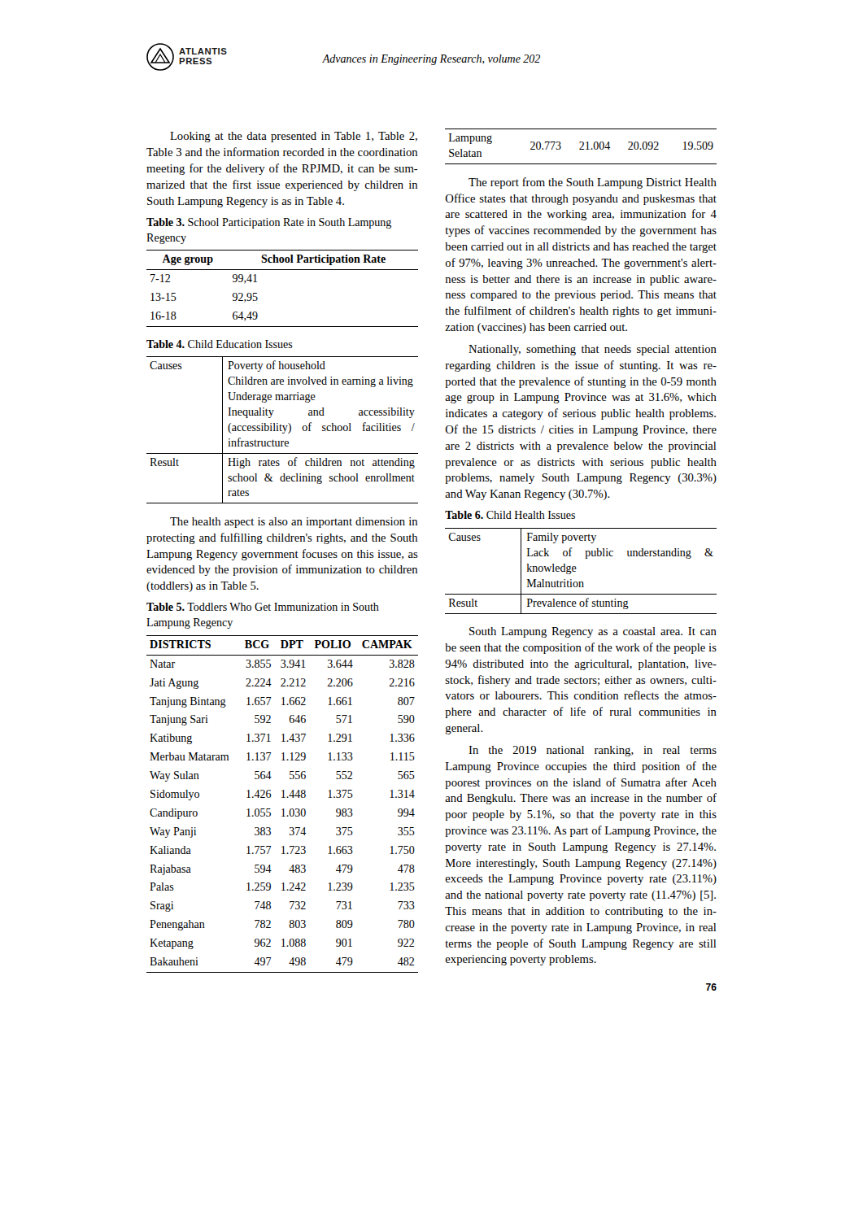ATLANTIS
PRESS
Advances in Engineering Research, volume 202
Looking at the data presented in Table 1, Table 2, Table 3 and the information recorded in the coordination meeting for the delivery of the RPJMD, it can be summarized that the first issue experienced by children in South Lampung Regency is as in Table 4.
Table 3. School Participation Rate in South Lampung Regency
| Age group | School Participation Rate |
| --- | --- |
| 7-12 | 99,41 |
| 13-15 | 92,95 |
| 16-18 | 64,49 |
Table 4. Child Education Issues
| Causes | Poverty of household Children are involved in earning a living Underage marriage Inequality and accessibility (accessibility) of school facilities / infrastructure |
| Result | High rates of children not attending school & declining school enrollment rates |
The health aspect is also an important dimension in protecting and fulfilling children's rights, and the South Lampung Regency government focuses on this issue, as evidenced by the provision of immunization to children (toddlers) as in Table 5.
Table 5. Toddlers Who Get Immunization in South Lampung Regency
| DISTRICTS | BCG | DPT | POLIO | CAMPAK |
| --- | --- | --- | --- | --- |
| Natar | 3.855 | 3.941 | 3.644 | 3.828 |
| Jati Agung | 2.224 | 2.212 | 2.206 | 2.216 |
| Tanjung Bintang | 1.657 | 1.662 | 1.661 | 807 |
| Tanjung Sari | 592 | 646 | 571 | 590 |
| Katibung | 1.371 | 1.437 | 1.291 | 1.336 |
| Merbau Mataram | 1.137 | 1.129 | 1.133 | 1.115 |
| Way Sulan | 564 | 556 | 552 | 565 |
| Sidomulyo | 1.426 | 1.448 | 1.375 | 1.314 |
| Candipuro | 1.055 | 1.030 | 983 | 994 |
| Way Panji | 383 | 374 | 375 | 355 |
| Kalianda | 1.757 | 1.723 | 1.663 | 1.750 |
| Rajabasa | 594 | 483 | 479 | 478 |
| Palas | 1.259 | 1.242 | 1.239 | 1.235 |
| Sragi | 748 | 732 | 731 | 733 |
| Penengahan | 782 | 803 | 809 | 780 |
| Ketapang | 962 | 1.088 | 901 | 922 |
| Bakauheni | 497 | 498 | 479 | 482 |
| Lampung Selatan | 20.773 | 21.004 | 20.092 | 19.509 |
The report from the South Lampung District Health Office states that through posyandu and puskesmas that are scattered in the working area, immunization for 4 types of vaccines recommended by the government has been carried out in all districts and has reached the target of 97%, leaving 3% unreached. The government's alertness is better and there is an increase in public awareness compared to the previous period. This means that the fulfilment of children's health rights to get immunization (vaccines) has been carried out.
Nationally, something that needs special attention regarding children is the issue of stunting. It was reported that the prevalence of stunting in the 0-59 month age group in Lampung Province was at 31.6%, which indicates a category of serious public health problems. Of the 15 districts / cities in Lampung Province, there are 2 districts with a prevalence below the provincial prevalence or as districts with serious public health problems, namely South Lampung Regency (30.3%) and Way Kanan Regency (30.7%).
Table 6. Child Health Issues
| Causes | Family poverty Lack of public understanding & knowledge Malnutrition |
| Result | Prevalence of stunting |
South Lampung Regency as a coastal area. It can be seen that the composition of the work of the people is 94% distributed into the agricultural, plantation, livestock, fishery and trade sectors; either as owners, cultivators or labourers. This condition reflects the atmosphere and character of life of rural communities in general.
In the 2019 national ranking, in real terms Lampung Province occupies the third position of the poorest provinces on the island of Sumatra after Aceh and Bengkulu. There was an increase in the number of poor people by 5.1%, so that the poverty rate in this province was 23.11%. As part of Lampung Province, the poverty rate in South Lampung Regency is 27.14%. More interestingly, South Lampung Regency (27.14%) exceeds the Lampung Province poverty rate (23.11%) and the national poverty rate poverty rate (11.47%) [5]. This means that in addition to contributing to the increase in the poverty rate in Lampung Province, in real terms the people of South Lampung Regency are still experiencing poverty problems.
76